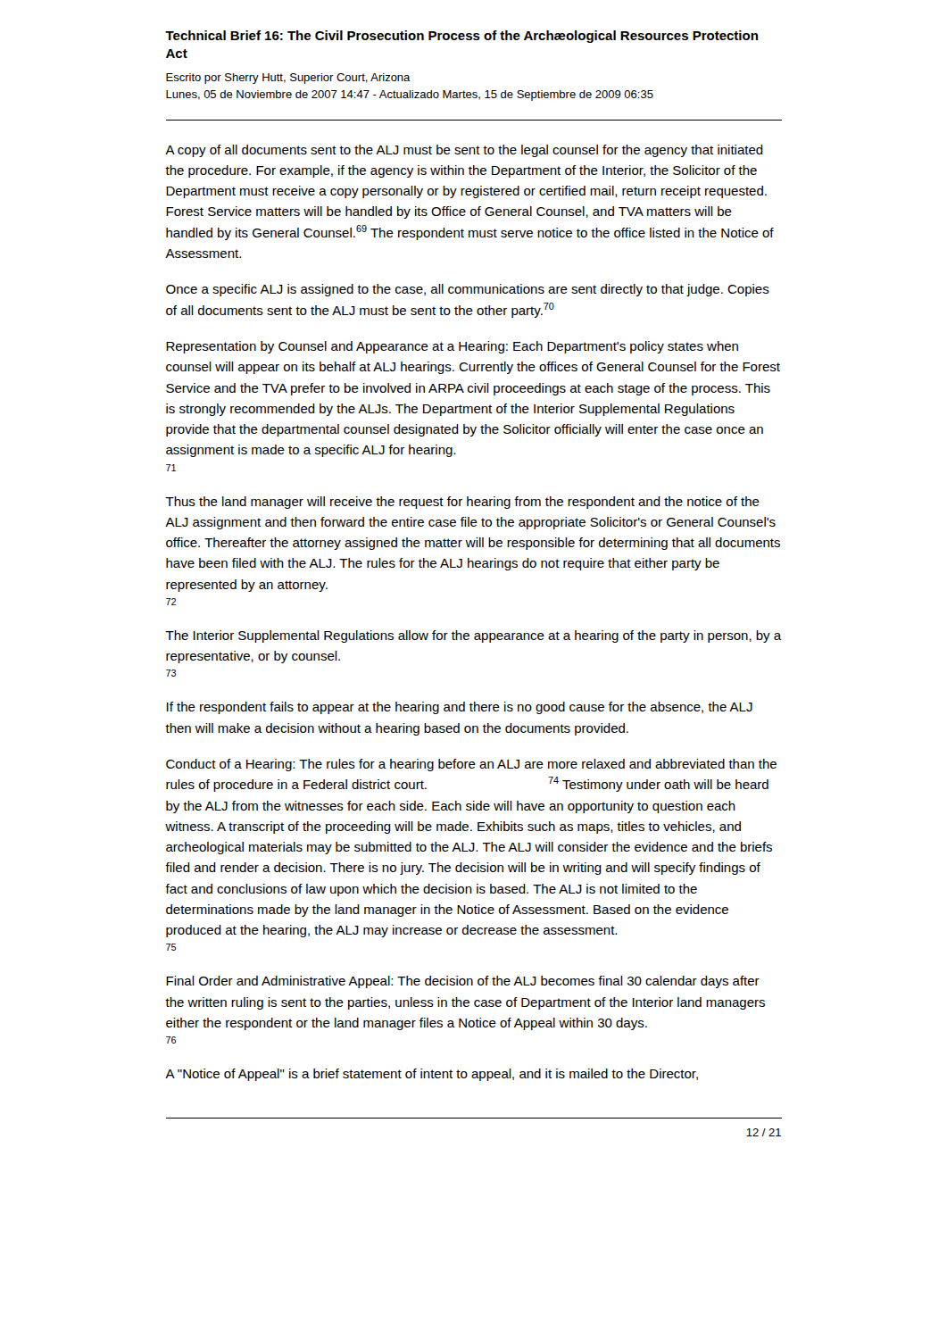Technical Brief 16: The Civil Prosecution Process of the Archæological Resources Protection Act
Escrito por Sherry Hutt, Superior Court, Arizona
Lunes, 05 de Noviembre de 2007 14:47 - Actualizado Martes, 15 de Septiembre de 2009 06:35
A copy of all documents sent to the ALJ must be sent to the legal counsel for the agency that initiated the procedure. For example, if the agency is within the Department of the Interior, the Solicitor of the Department must receive a copy personally or by registered or certified mail, return receipt requested. Forest Service matters will be handled by its Office of General Counsel, and TVA matters will be handled by its General Counsel.69 The respondent must serve notice to the office listed in the Notice of Assessment.
Once a specific ALJ is assigned to the case, all communications are sent directly to that judge. Copies of all documents sent to the ALJ must be sent to the other party.70
Representation by Counsel and Appearance at a Hearing: Each Department's policy states when counsel will appear on its behalf at ALJ hearings. Currently the offices of General Counsel for the Forest Service and the TVA prefer to be involved in ARPA civil proceedings at each stage of the process. This is strongly recommended by the ALJs. The Department of the Interior Supplemental Regulations provide that the departmental counsel designated by the Solicitor officially will enter the case once an assignment is made to a specific ALJ for hearing.71
Thus the land manager will receive the request for hearing from the respondent and the notice of the ALJ assignment and then forward the entire case file to the appropriate Solicitor's or General Counsel's office. Thereafter the attorney assigned the matter will be responsible for determining that all documents have been filed with the ALJ. The rules for the ALJ hearings do not require that either party be represented by an attorney.72
The Interior Supplemental Regulations allow for the appearance at a hearing of the party in person, by a representative, or by counsel.73
If the respondent fails to appear at the hearing and there is no good cause for the absence, the ALJ then will make a decision without a hearing based on the documents provided.
Conduct of a Hearing: The rules for a hearing before an ALJ are more relaxed and abbreviated than the rules of procedure in a Federal district court.74 Testimony under oath will be heard by the ALJ from the witnesses for each side. Each side will have an opportunity to question each witness. A transcript of the proceeding will be made. Exhibits such as maps, titles to vehicles, and archeological materials may be submitted to the ALJ. The ALJ will consider the evidence and the briefs filed and render a decision. There is no jury. The decision will be in writing and will specify findings of fact and conclusions of law upon which the decision is based. The ALJ is not limited to the determinations made by the land manager in the Notice of Assessment. Based on the evidence produced at the hearing, the ALJ may increase or decrease the assessment.75
Final Order and Administrative Appeal: The decision of the ALJ becomes final 30 calendar days after the written ruling is sent to the parties, unless in the case of Department of the Interior land managers either the respondent or the land manager files a Notice of Appeal within 30 days.76
A "Notice of Appeal" is a brief statement of intent to appeal, and it is mailed to the Director,
12 / 21